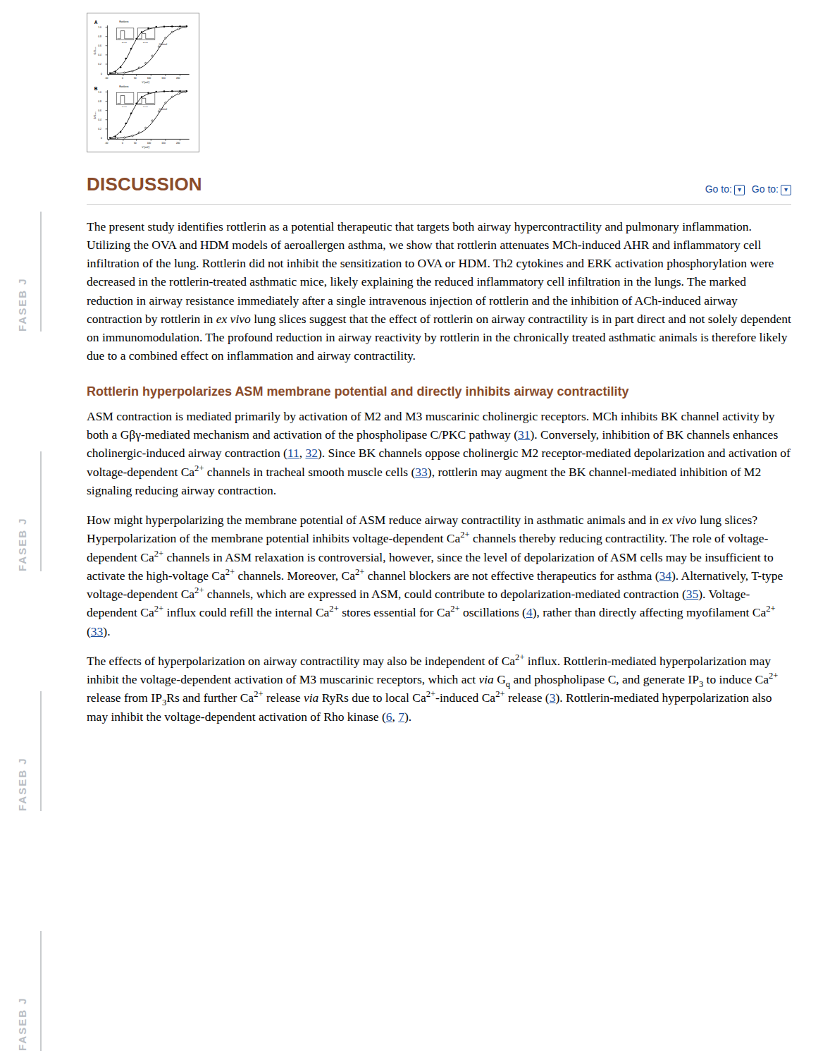FASEB J
FASEB J
FASEB J
FASEB J
A 1.0 0.8 0.6 0.4 0.2 0 G/G₀₀₀ -50 0 50 100 150 200 V (mV) Rottlerin Control 50 ms 50 ms B 1.0 0.8 0.6 0.4 0.2 0 G/G₀₀₀ -50 0 50 100 150 200 V (mV) Rottlerin Control 50 ms 50 ms
DISCUSSION
Go to:▾Go to:▾
The present study identifies rottlerin as a potential therapeutic that targets both airway hypercontractility and pulmonary inflammation. Utilizing the OVA and HDM models of aeroallergen asthma, we show that rottlerin attenuates MCh-induced AHR and inflammatory cell infiltration of the lung. Rottlerin did not inhibit the sensitization to OVA or HDM. Th2 cytokines and ERK activation phosphorylation were decreased in the rottlerin-treated asthmatic mice, likely explaining the reduced inflammatory cell infiltration in the lungs. The marked reduction in airway resistance immediately after a single intravenous injection of rottlerin and the inhibition of ACh-induced airway contraction by rottlerin in ex vivo lung slices suggest that the effect of rottlerin on airway contractility is in part direct and not solely dependent on immunomodulation. The profound reduction in airway reactivity by rottlerin in the chronically treated asthmatic animals is therefore likely due to a combined effect on inflammation and airway contractility.
Rottlerin hyperpolarizes ASM membrane potential and directly inhibits airway contractility
ASM contraction is mediated primarily by activation of M2 and M3 muscarinic cholinergic receptors. MCh inhibits BK channel activity by both a Gβγ-mediated mechanism and activation of the phospholipase C/PKC pathway (31). Conversely, inhibition of BK channels enhances cholinergic-induced airway contraction (11, 32). Since BK channels oppose cholinergic M2 receptor-mediated depolarization and activation of voltage-dependent Ca2+ channels in tracheal smooth muscle cells (33), rottlerin may augment the BK channel-mediated inhibition of M2 signaling reducing airway contraction.
How might hyperpolarizing the membrane potential of ASM reduce airway contractility in asthmatic animals and in ex vivo lung slices? Hyperpolarization of the membrane potential inhibits voltage-dependent Ca2+ channels thereby reducing contractility. The role of voltage-dependent Ca2+ channels in ASM relaxation is controversial, however, since the level of depolarization of ASM cells may be insufficient to activate the high-voltage Ca2+ channels. Moreover, Ca2+ channel blockers are not effective therapeutics for asthma (34). Alternatively, T-type voltage-dependent Ca2+ channels, which are expressed in ASM, could contribute to depolarization-mediated contraction (35). Voltage-dependent Ca2+ influx could refill the internal Ca2+ stores essential for Ca2+ oscillations (4), rather than directly affecting myofilament Ca2+ (33).
The effects of hyperpolarization on airway contractility may also be independent of Ca2+ influx. Rottlerin-mediated hyperpolarization may inhibit the voltage-dependent activation of M3 muscarinic receptors, which act via Gq and phospholipase C, and generate IP3 to induce Ca2+ release from IP3Rs and further Ca2+ release via RyRs due to local Ca2+-induced Ca2+ release (3). Rottlerin-mediated hyperpolarization also may inhibit the voltage-dependent activation of Rho kinase (6, 7).